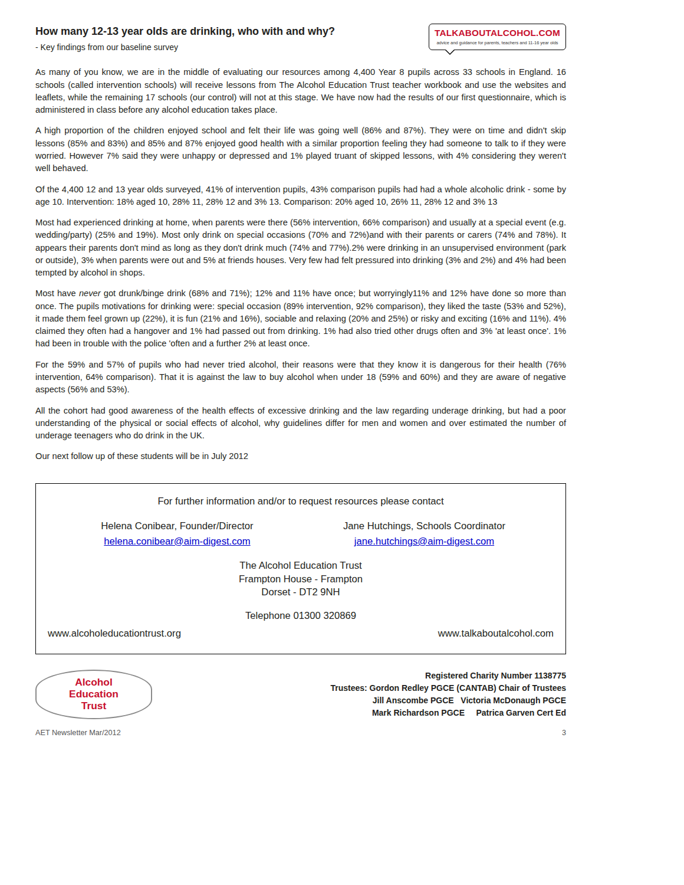How many 12-13 year olds are drinking, who with and why?
- Key findings from our baseline survey
TALKABOUTALCOHOL.COM
advice and guidance for parents, teachers and 11-16 year olds
As many of you know, we are in the middle of evaluating our resources among 4,400 Year 8 pupils across 33 schools in England. 16 schools (called intervention schools) will receive lessons from The Alcohol Education Trust teacher workbook and use the websites and leaflets, while the remaining 17 schools (our control) will not at this stage. We have now had the results of our first questionnaire, which is administered in class before any alcohol education takes place.
A high proportion of the children enjoyed school and felt their life was going well (86% and 87%). They were on time and didn't skip lessons (85% and 83%) and 85% and 87% enjoyed good health with a similar proportion feeling they had someone to talk to if they were worried. However 7% said they were unhappy or depressed and 1% played truant of skipped lessons, with 4% considering they weren't well behaved.
Of the 4,400 12 and 13 year olds surveyed, 41% of intervention pupils, 43% comparison pupils had had a whole alcoholic drink - some by age 10. Intervention: 18% aged 10, 28% 11, 28% 12 and 3% 13. Comparison: 20% aged 10, 26% 11, 28% 12 and 3% 13
Most had experienced drinking at home, when parents were there (56% intervention, 66% comparison) and usually at a special event (e.g. wedding/party) (25% and 19%). Most only drink on special occasions (70% and 72%)and with their parents or carers (74% and 78%). It appears their parents don't mind as long as they don't drink much (74% and 77%).2% were drinking in an unsupervised environment (park or outside), 3% when parents were out and 5% at friends houses. Very few had felt pressured into drinking (3% and 2%) and 4% had been tempted by alcohol in shops.
Most have never got drunk/binge drink (68% and 71%); 12% and 11% have once; but worryingly11% and 12% have done so more than once. The pupils motivations for drinking were: special occasion (89% intervention, 92% comparison), they liked the taste (53% and 52%), it made them feel grown up (22%), it is fun (21% and 16%), sociable and relaxing (20% and 25%) or risky and exciting (16% and 11%). 4% claimed they often had a hangover and 1% had passed out from drinking. 1% had also tried other drugs often and 3% 'at least once'. 1% had been in trouble with the police 'often and a further 2% at least once.
For the 59% and 57% of pupils who had never tried alcohol, their reasons were that they know it is dangerous for their health (76% intervention, 64% comparison). That it is against the law to buy alcohol when under 18 (59% and 60%) and they are aware of negative aspects (56% and 53%).
All the cohort had good awareness of the health effects of excessive drinking and the law regarding underage drinking, but had a poor understanding of the physical or social effects of alcohol, why guidelines differ for men and women and over estimated the number of underage teenagers who do drink in the UK.
Our next follow up of these students will be in July 2012
For further information and/or to request resources please contact
Helena Conibear, Founder/Director
helena.conibear@aim-digest.com
Jane Hutchings, Schools Coordinator
jane.hutchings@aim-digest.com
The Alcohol Education Trust
Frampton House - Frampton
Dorset - DT2 9NH
Telephone 01300 320869
www.alcoholeducationtrust.org www.talkaboutalcohol.com
Alcohol Education Trust
Registered Charity Number 1138775
Trustees: Gordon Redley PGCE (CANTAB) Chair of Trustees
Jill Anscombe PGCE Victoria McDonaugh PGCE
Mark Richardson PGCE Patrica Garven Cert Ed
AET Newsletter Mar/2012 3